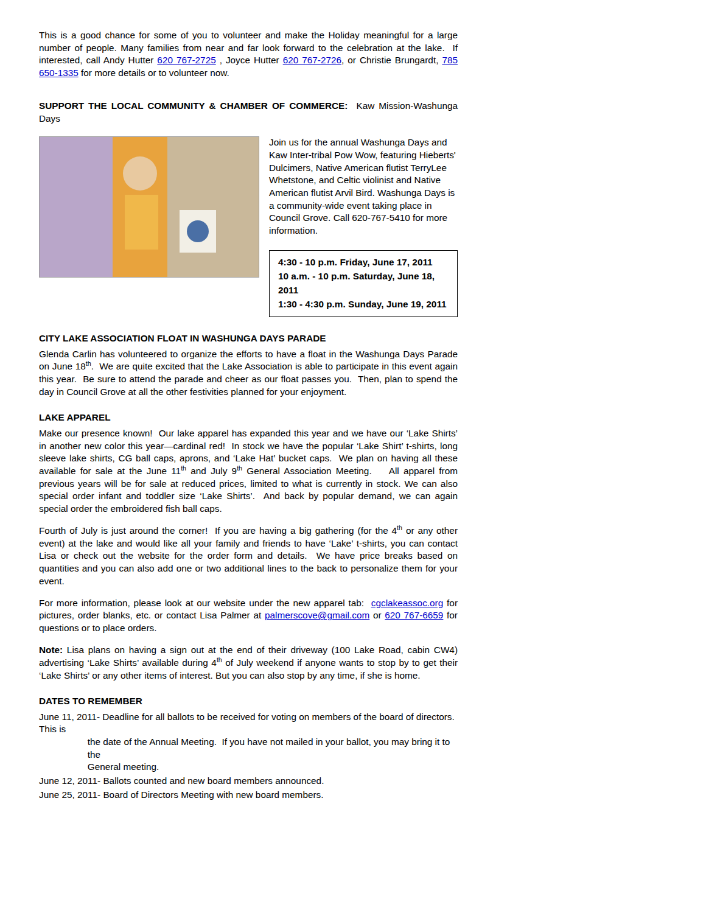This is a good chance for some of you to volunteer and make the Holiday meaningful for a large number of people. Many families from near and far look forward to the celebration at the lake. If interested, call Andy Hutter 620 767-2725 , Joyce Hutter 620 767-2726, or Christie Brungardt, 785 650-1335 for more details or to volunteer now.
SUPPORT THE LOCAL COMMUNITY & CHAMBER OF COMMERCE: Kaw Mission-Washunga Days
Join us for the annual Washunga Days and Kaw Inter-tribal Pow Wow, featuring Hieberts' Dulcimers, Native American flutist TerryLee Whetstone, and Celtic violinist and Native American flutist Arvil Bird. Washunga Days is a community-wide event taking place in Council Grove. Call 620-767-5410 for more information.
4:30 - 10 p.m. Friday, June 17, 2011
10 a.m. - 10 p.m. Saturday, June 18, 2011
1:30 - 4:30 p.m. Sunday, June 19, 2011
CITY LAKE ASSOCIATION FLOAT IN WASHUNGA DAYS PARADE
Glenda Carlin has volunteered to organize the efforts to have a float in the Washunga Days Parade on June 18th. We are quite excited that the Lake Association is able to participate in this event again this year. Be sure to attend the parade and cheer as our float passes you. Then, plan to spend the day in Council Grove at all the other festivities planned for your enjoyment.
LAKE APPAREL
Make our presence known! Our lake apparel has expanded this year and we have our ‘Lake Shirts’ in another new color this year—cardinal red! In stock we have the popular ‘Lake Shirt’ t-shirts, long sleeve lake shirts, CG ball caps, aprons, and ‘Lake Hat’ bucket caps. We plan on having all these available for sale at the June 11th and July 9th General Association Meeting. All apparel from previous years will be for sale at reduced prices, limited to what is currently in stock. We can also special order infant and toddler size ‘Lake Shirts’. And back by popular demand, we can again special order the embroidered fish ball caps.
Fourth of July is just around the corner! If you are having a big gathering (for the 4th or any other event) at the lake and would like all your family and friends to have ‘Lake’ t-shirts, you can contact Lisa or check out the website for the order form and details. We have price breaks based on quantities and you can also add one or two additional lines to the back to personalize them for your event.
For more information, please look at our website under the new apparel tab: cgclakeassoc.org for pictures, order blanks, etc. or contact Lisa Palmer at palmerscove@gmail.com or 620 767-6659 for questions or to place orders.
Note: Lisa plans on having a sign out at the end of their driveway (100 Lake Road, cabin CW4) advertising ‘Lake Shirts’ available during 4th of July weekend if anyone wants to stop by to get their ‘Lake Shirts’ or any other items of interest. But you can also stop by any time, if she is home.
DATES TO REMEMBER
June 11, 2011- Deadline for all ballots to be received for voting on members of the board of directors. This is the date of the Annual Meeting. If you have not mailed in your ballot, you may bring it to the General meeting.
June 12, 2011- Ballots counted and new board members announced.
June 25, 2011- Board of Directors Meeting with new board members.